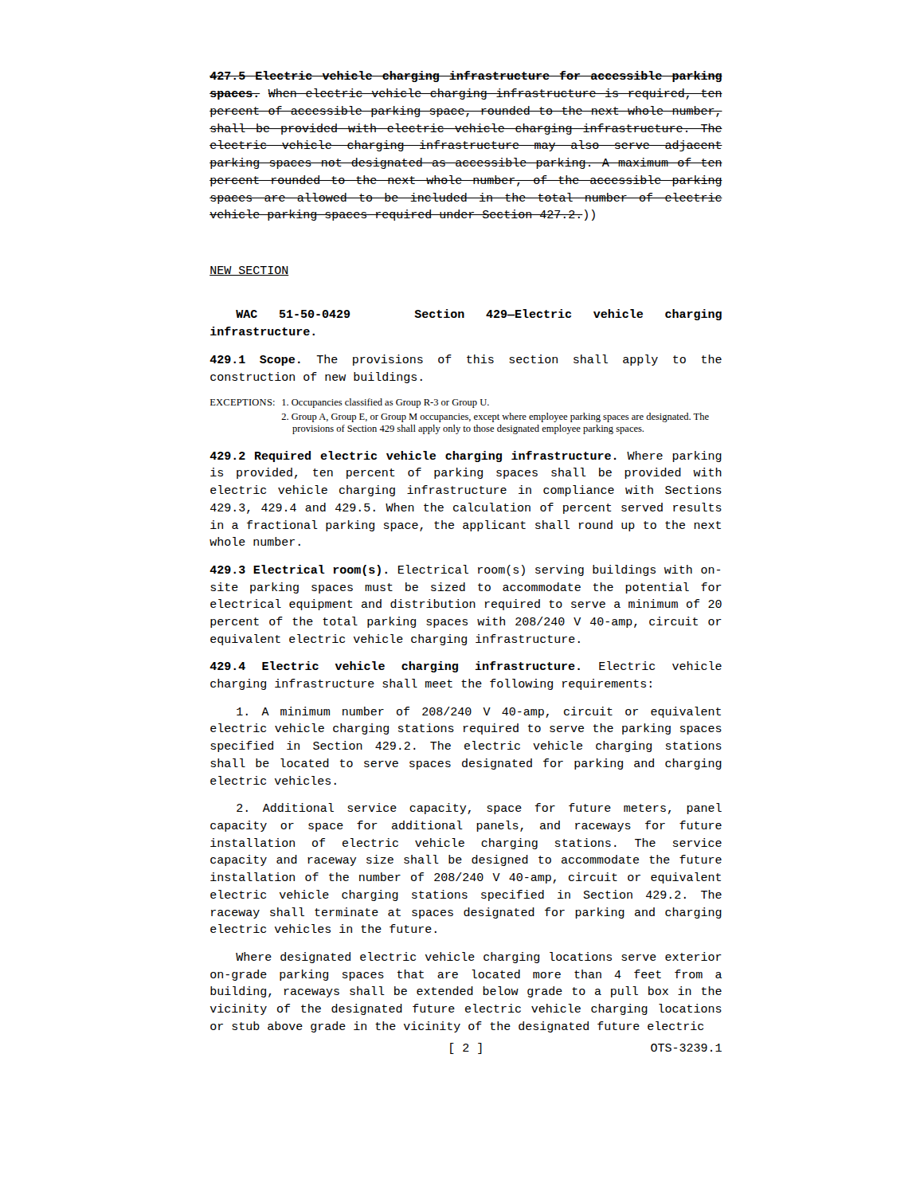427.5 Electric vehicle charging infrastructure for accessible parking spaces. When electric vehicle charging infrastructure is required, ten percent of accessible parking space, rounded to the next whole number, shall be provided with electric vehicle charging infrastructure. The electric vehicle charging infrastructure may also serve adjacent parking spaces not designated as accessible parking. A maximum of ten percent rounded to the next whole number, of the accessible parking spaces are allowed to be included in the total number of electric vehicle parking spaces required under Section 427.2.))
NEW SECTION
WAC 51-50-0429 Section 429—Electric vehicle charging infrastructure.
429.1 Scope. The provisions of this section shall apply to the construction of new buildings.
EXCEPTIONS:
1. Occupancies classified as Group R-3 or Group U.
2. Group A, Group E, or Group M occupancies, except where employee parking spaces are designated. The provisions of Section 429 shall apply only to those designated employee parking spaces.
429.2 Required electric vehicle charging infrastructure. Where parking is provided, ten percent of parking spaces shall be provided with electric vehicle charging infrastructure in compliance with Sections 429.3, 429.4 and 429.5. When the calculation of percent served results in a fractional parking space, the applicant shall round up to the next whole number.
429.3 Electrical room(s). Electrical room(s) serving buildings with on-site parking spaces must be sized to accommodate the potential for electrical equipment and distribution required to serve a minimum of 20 percent of the total parking spaces with 208/240 V 40-amp, circuit or equivalent electric vehicle charging infrastructure.
429.4 Electric vehicle charging infrastructure. Electric vehicle charging infrastructure shall meet the following requirements:
1. A minimum number of 208/240 V 40-amp, circuit or equivalent electric vehicle charging stations required to serve the parking spaces specified in Section 429.2. The electric vehicle charging stations shall be located to serve spaces designated for parking and charging electric vehicles.
2. Additional service capacity, space for future meters, panel capacity or space for additional panels, and raceways for future installation of electric vehicle charging stations. The service capacity and raceway size shall be designed to accommodate the future installation of the number of 208/240 V 40-amp, circuit or equivalent electric vehicle charging stations specified in Section 429.2. The raceway shall terminate at spaces designated for parking and charging electric vehicles in the future.
Where designated electric vehicle charging locations serve exterior on-grade parking spaces that are located more than 4 feet from a building, raceways shall be extended below grade to a pull box in the vicinity of the designated future electric vehicle charging locations or stub above grade in the vicinity of the designated future electric
[ 2 ]
OTS-3239.1